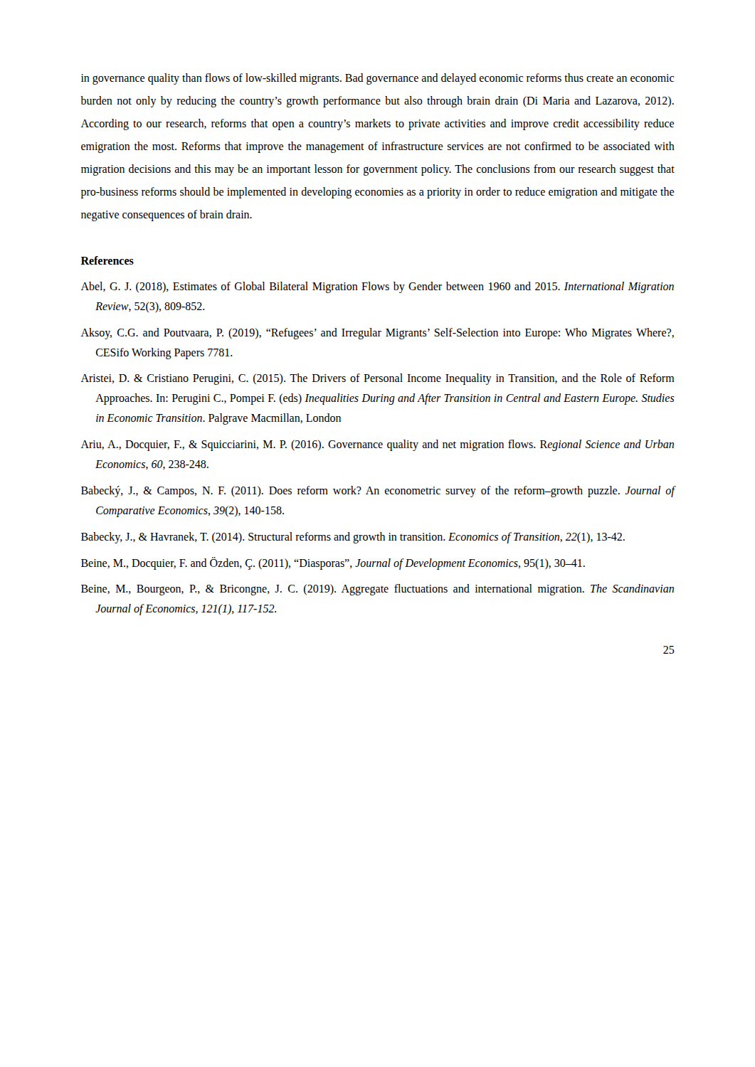in governance quality than flows of low-skilled migrants. Bad governance and delayed economic reforms thus create an economic burden not only by reducing the country’s growth performance but also through brain drain (Di Maria and Lazarova, 2012). According to our research, reforms that open a country’s markets to private activities and improve credit accessibility reduce emigration the most. Reforms that improve the management of infrastructure services are not confirmed to be associated with migration decisions and this may be an important lesson for government policy. The conclusions from our research suggest that pro-business reforms should be implemented in developing economies as a priority in order to reduce emigration and mitigate the negative consequences of brain drain.
References
Abel, G. J. (2018), Estimates of Global Bilateral Migration Flows by Gender between 1960 and 2015. International Migration Review, 52(3), 809-852.
Aksoy, C.G. and Poutvaara, P. (2019), “Refugees’ and Irregular Migrants’ Self-Selection into Europe: Who Migrates Where?, CESifo Working Papers 7781.
Aristei, D. & Cristiano Perugini, C. (2015). The Drivers of Personal Income Inequality in Transition, and the Role of Reform Approaches. In: Perugini C., Pompei F. (eds) Inequalities During and After Transition in Central and Eastern Europe. Studies in Economic Transition. Palgrave Macmillan, London
Ariu, A., Docquier, F., & Squicciarini, M. P. (2016). Governance quality and net migration flows. Regional Science and Urban Economics, 60, 238-248.
Babecký, J., & Campos, N. F. (2011). Does reform work? An econometric survey of the reform–growth puzzle. Journal of Comparative Economics, 39(2), 140-158.
Babecky, J., & Havranek, T. (2014). Structural reforms and growth in transition. Economics of Transition, 22(1), 13-42.
Beine, M., Docquier, F. and Özden, Ç. (2011), “Diasporas”, Journal of Development Economics, 95(1), 30–41.
Beine, M., Bourgeon, P., & Bricongne, J. C. (2019). Aggregate fluctuations and international migration. The Scandinavian Journal of Economics, 121(1), 117-152.
25